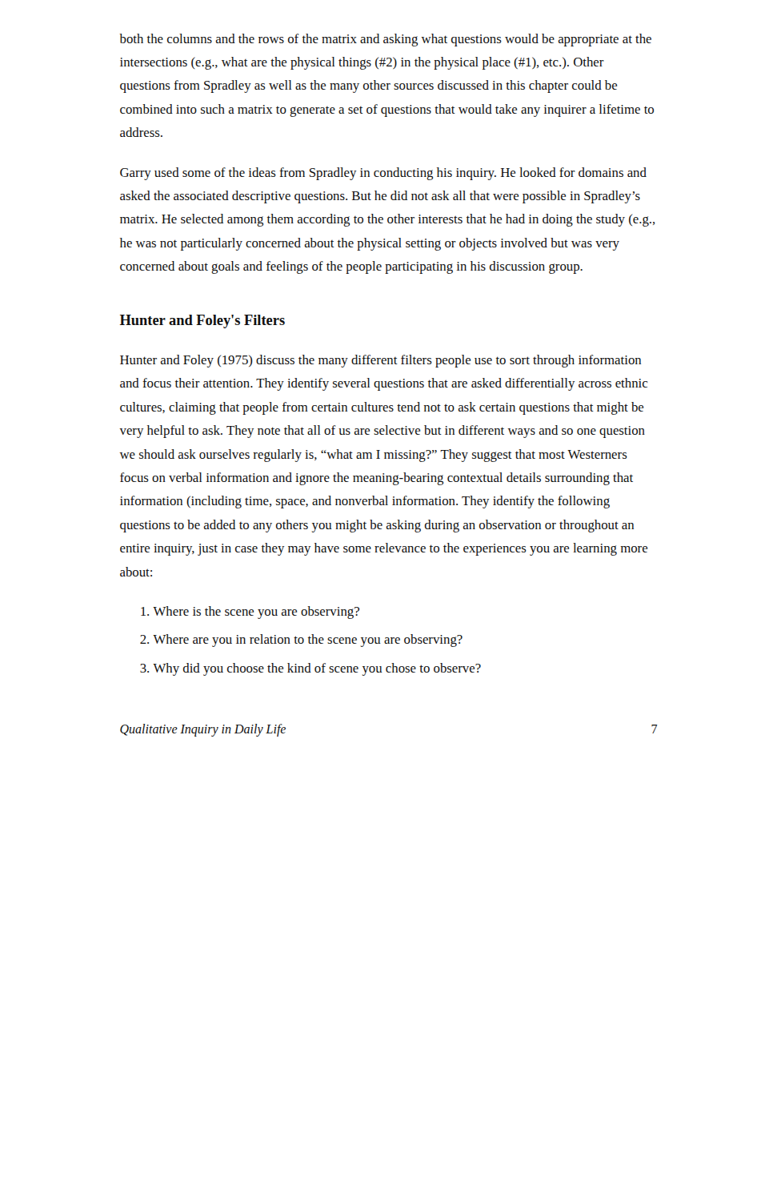both the columns and the rows of the matrix and asking what questions would be appropriate at the intersections (e.g., what are the physical things (#2) in the physical place (#1), etc.). Other questions from Spradley as well as the many other sources discussed in this chapter could be combined into such a matrix to generate a set of questions that would take any inquirer a lifetime to address.
Garry used some of the ideas from Spradley in conducting his inquiry. He looked for domains and asked the associated descriptive questions. But he did not ask all that were possible in Spradley’s matrix. He selected among them according to the other interests that he had in doing the study (e.g., he was not particularly concerned about the physical setting or objects involved but was very concerned about goals and feelings of the people participating in his discussion group.
Hunter and Foley's Filters
Hunter and Foley (1975) discuss the many different filters people use to sort through information and focus their attention. They identify several questions that are asked differentially across ethnic cultures, claiming that people from certain cultures tend not to ask certain questions that might be very helpful to ask. They note that all of us are selective but in different ways and so one question we should ask ourselves regularly is, “what am I missing?” They suggest that most Westerners focus on verbal information and ignore the meaning-bearing contextual details surrounding that information (including time, space, and nonverbal information. They identify the following questions to be added to any others you might be asking during an observation or throughout an entire inquiry, just in case they may have some relevance to the experiences you are learning more about:
Where is the scene you are observing?
Where are you in relation to the scene you are observing?
Why did you choose the kind of scene you chose to observe?
Qualitative Inquiry in Daily Life 7